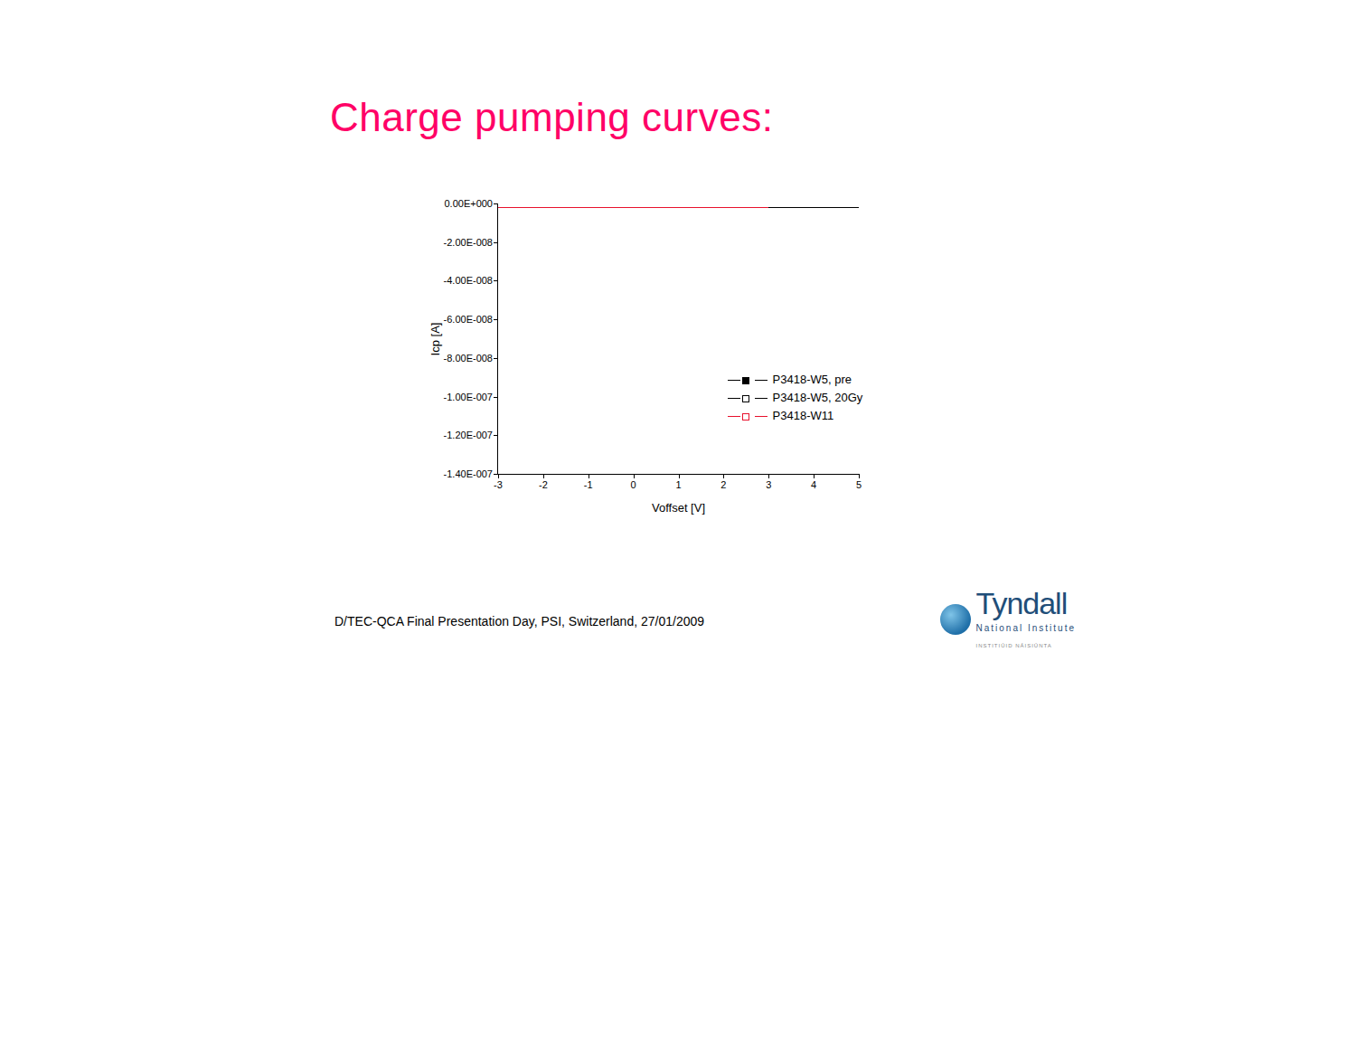Charge pumping curves:
0.00E+000
-2.00E-008
-4.00E-008
-6.00E-008
-8.00E-008
-1.00E-007
-1.20E-007
-1.40E-007
Icp [A]
-3
-2
-1
0
1
2
3
4
5
Voffset [V]
P3418-W5, pre
P3418-W5, 20Gy
P3418-W11
D/TEC-QCA Final Presentation Day, PSI, Switzerland, 27/01/2009
Tyndall
National Institute
INSTITIÚID NÁISIÚNTA